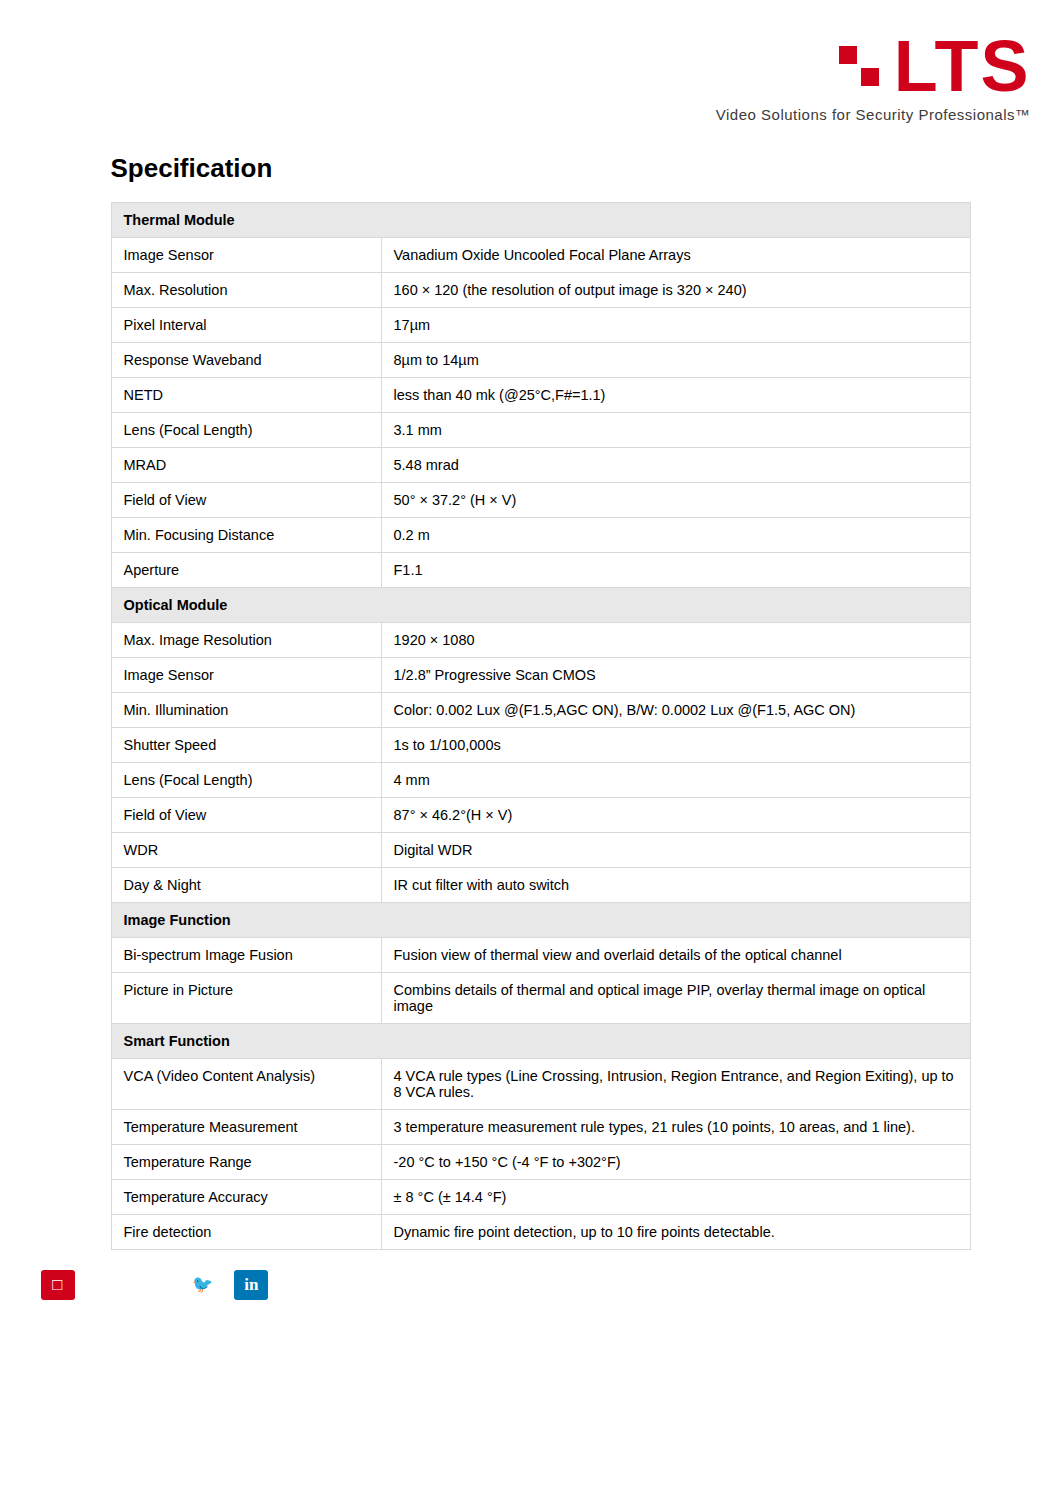LTS
Video Solutions for Security Professionals™
Specification
| Thermal Module |
| Image Sensor | Vanadium Oxide Uncooled Focal Plane Arrays |
| Max. Resolution | 160 × 120 (the resolution of output image is 320 × 240) |
| Pixel Interval | 17µm |
| Response Waveband | 8µm to 14µm |
| NETD | less than 40 mk (@25°C,F#=1.1) |
| Lens (Focal Length) | 3.1 mm |
| MRAD | 5.48 mrad |
| Field of View | 50° × 37.2° (H × V) |
| Min. Focusing Distance | 0.2 m |
| Aperture | F1.1 |
| Optical Module |
| Max. Image Resolution | 1920 × 1080 |
| Image Sensor | 1/2.8” Progressive Scan CMOS |
| Min. Illumination | Color: 0.002 Lux @(F1.5,AGC ON), B/W: 0.0002 Lux @(F1.5, AGC ON) |
| Shutter Speed | 1s to 1/100,000s |
| Lens (Focal Length) | 4 mm |
| Field of View | 87° × 46.2°(H × V) |
| WDR | Digital WDR |
| Day & Night | IR cut filter with auto switch |
| Image Function |
| Bi-spectrum Image Fusion | Fusion view of thermal view and overlaid details of the optical channel |
| Picture in Picture | Combins details of thermal and optical image PIP, overlay thermal image on optical image |
| Smart Function |
| VCA (Video Content Analysis) | 4 VCA rule types (Line Crossing, Intrusion, Region Entrance, and Region Exiting), up to 8 VCA rules. |
| Temperature Measurement | 3 temperature measurement rule types, 21 rules (10 points, 10 areas, and 1 line). |
| Temperature Range | -20 °C to +150 °C (-4 °F to +302°F) |
| Temperature Accuracy | ± 8 °C (± 14.4 °F) |
| Fire detection | Dynamic fire point detection, up to 10 fire points detectable. |
□ f ▶ 🐦 in